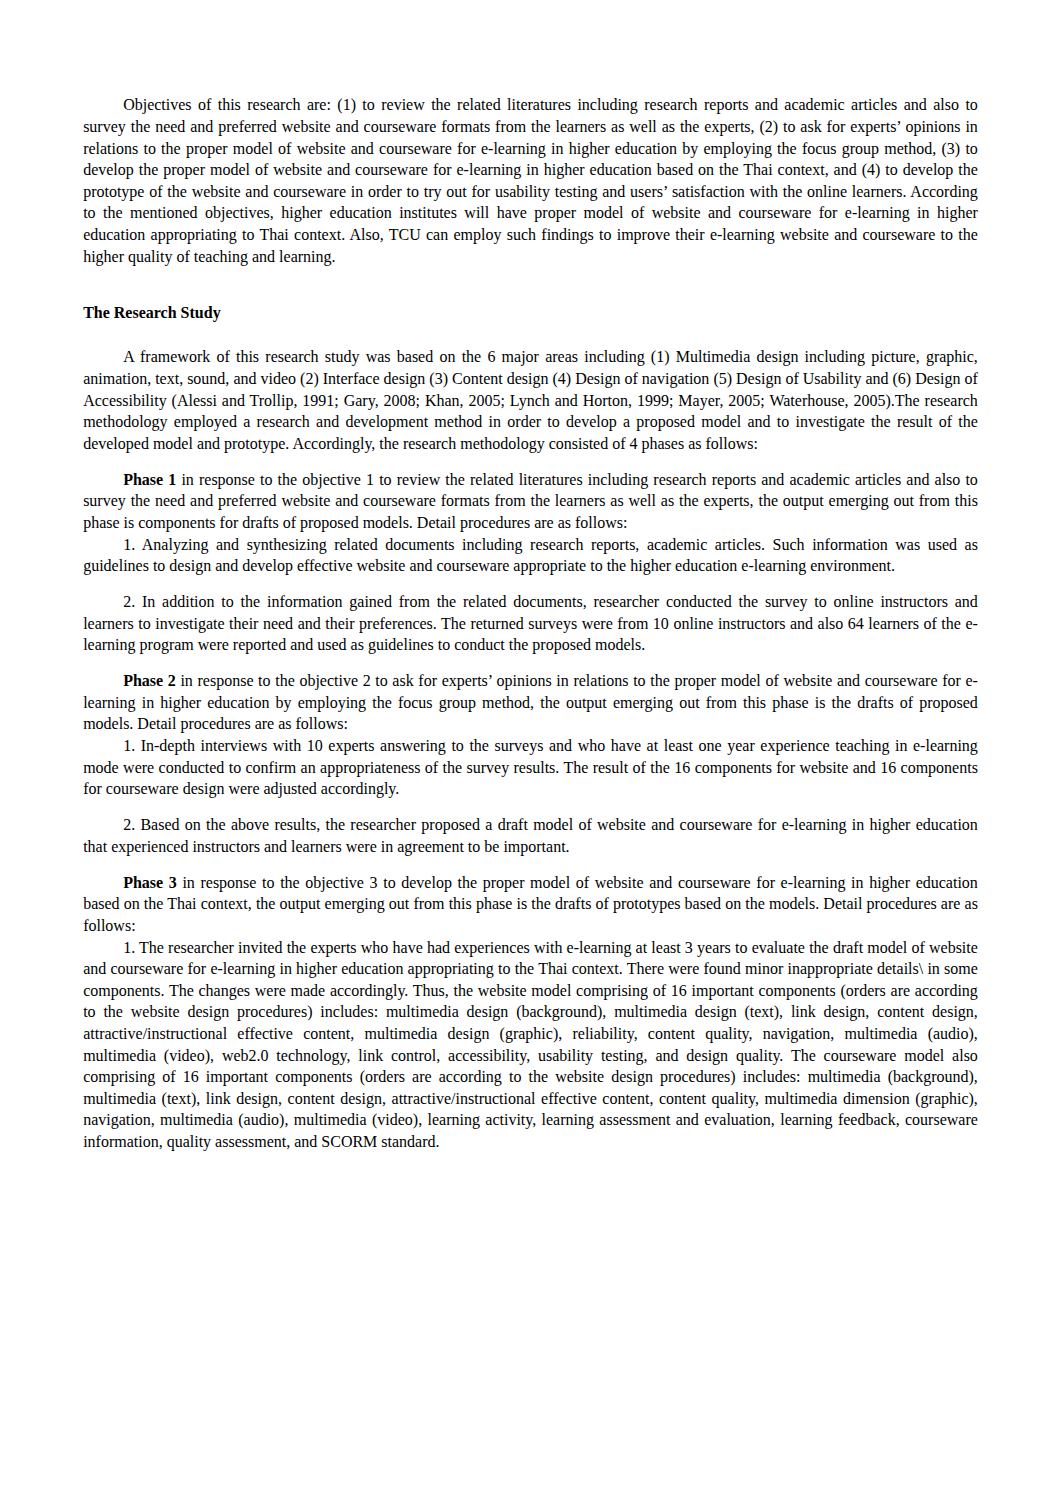Objectives of this research are: (1) to review the related literatures including research reports and academic articles and also to survey the need and preferred website and courseware formats from the learners as well as the experts, (2) to ask for experts’ opinions in relations to the proper model of website and courseware for e-learning in higher education by employing the focus group method, (3) to develop the proper model of website and courseware for e-learning in higher education based on the Thai context, and (4) to develop the prototype of the website and courseware in order to try out for usability testing and users’ satisfaction with the online learners. According to the mentioned objectives, higher education institutes will have proper model of website and courseware for e-learning in higher education appropriating to Thai context. Also, TCU can employ such findings to improve their e-learning website and courseware to the higher quality of teaching and learning.
The Research Study
A framework of this research study was based on the 6 major areas including (1) Multimedia design including picture, graphic, animation, text, sound, and video (2) Interface design (3) Content design (4) Design of navigation (5) Design of Usability and (6) Design of Accessibility (Alessi and Trollip, 1991; Gary, 2008; Khan, 2005; Lynch and Horton, 1999; Mayer, 2005; Waterhouse, 2005).The research methodology employed a research and development method in order to develop a proposed model and to investigate the result of the developed model and prototype. Accordingly, the research methodology consisted of 4 phases as follows:
Phase 1 in response to the objective 1 to review the related literatures including research reports and academic articles and also to survey the need and preferred website and courseware formats from the learners as well as the experts, the output emerging out from this phase is components for drafts of proposed models. Detail procedures are as follows:
1. Analyzing and synthesizing related documents including research reports, academic articles. Such information was used as guidelines to design and develop effective website and courseware appropriate to the higher education e-learning environment.
2. In addition to the information gained from the related documents, researcher conducted the survey to online instructors and learners to investigate their need and their preferences. The returned surveys were from 10 online instructors and also 64 learners of the e-learning program were reported and used as guidelines to conduct the proposed models.
Phase 2 in response to the objective 2 to ask for experts’ opinions in relations to the proper model of website and courseware for e-learning in higher education by employing the focus group method, the output emerging out from this phase is the drafts of proposed models. Detail procedures are as follows:
1. In-depth interviews with 10 experts answering to the surveys and who have at least one year experience teaching in e-learning mode were conducted to confirm an appropriateness of the survey results. The result of the 16 components for website and 16 components for courseware design were adjusted accordingly.
2. Based on the above results, the researcher proposed a draft model of website and courseware for e-learning in higher education that experienced instructors and learners were in agreement to be important.
Phase 3 in response to the objective 3 to develop the proper model of website and courseware for e-learning in higher education based on the Thai context, the output emerging out from this phase is the drafts of prototypes based on the models. Detail procedures are as follows:
1. The researcher invited the experts who have had experiences with e-learning at least 3 years to evaluate the draft model of website and courseware for e-learning in higher education appropriating to the Thai context. There were found minor inappropriate details\ in some components. The changes were made accordingly. Thus, the website model comprising of 16 important components (orders are according to the website design procedures) includes: multimedia design (background), multimedia design (text), link design, content design, attractive/instructional effective content, multimedia design (graphic), reliability, content quality, navigation, multimedia (audio), multimedia (video), web2.0 technology, link control, accessibility, usability testing, and design quality. The courseware model also comprising of 16 important components (orders are according to the website design procedures) includes: multimedia (background), multimedia (text), link design, content design, attractive/instructional effective content, content quality, multimedia dimension (graphic), navigation, multimedia (audio), multimedia (video), learning activity, learning assessment and evaluation, learning feedback, courseware information, quality assessment, and SCORM standard.